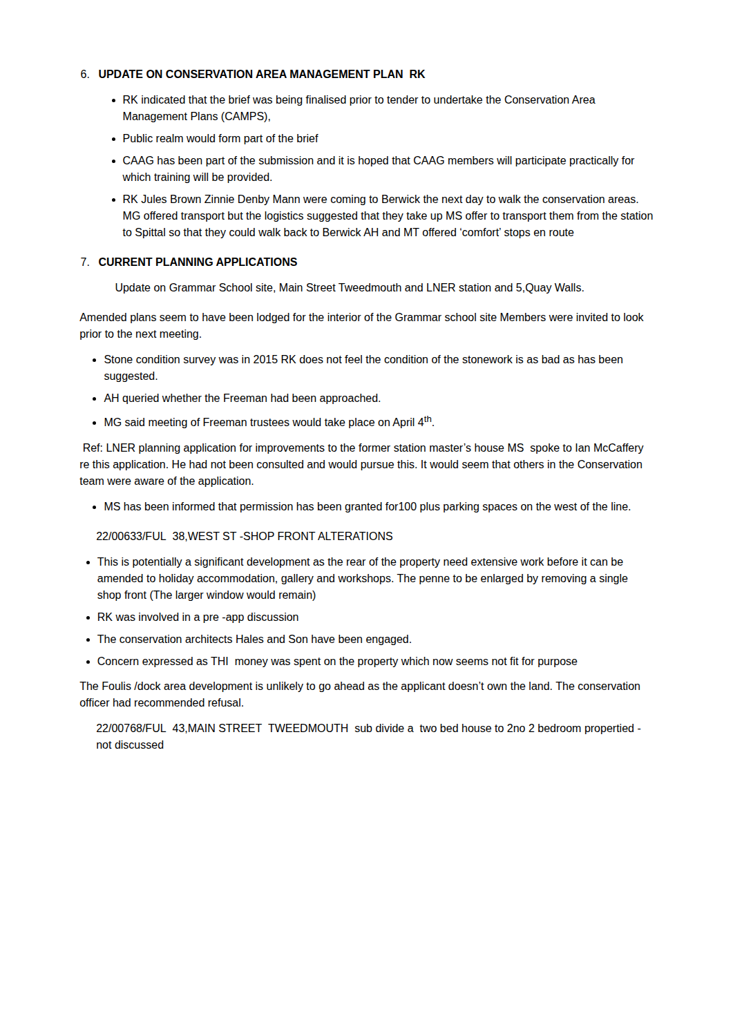UPDATE ON CONSERVATION AREA MANAGEMENT PLAN RK
RK indicated that the brief was being finalised prior to tender to undertake the Conservation Area Management Plans (CAMPS),
Public realm would form part of the brief
CAAG has been part of the submission and it is hoped that CAAG members will participate practically for which training will be provided.
RK Jules Brown Zinnie Denby Mann were coming to Berwick the next day to walk the conservation areas. MG offered transport but the logistics suggested that they take up MS offer to transport them from the station to Spittal so that they could walk back to Berwick AH and MT offered ‘comfort’ stops en route
CURRENT PLANNING APPLICATIONS
Update on Grammar School site, Main Street Tweedmouth and LNER station and 5,Quay Walls.
Amended plans seem to have been lodged for the interior of the Grammar school site Members were invited to look prior to the next meeting.
Stone condition survey was in 2015 RK does not feel the condition of the stonework is as bad as has been suggested.
AH queried whether the Freeman had been approached.
MG said meeting of Freeman trustees would take place on April 4th.
Ref: LNER planning application for improvements to the former station master’s house MS spoke to Ian McCaffery re this application. He had not been consulted and would pursue this. It would seem that others in the Conservation team were aware of the application.
MS has been informed that permission has been granted for100 plus parking spaces on the west of the line.
22/00633/FUL 38,WEST ST -SHOP FRONT ALTERATIONS
This is potentially a significant development as the rear of the property need extensive work before it can be amended to holiday accommodation, gallery and workshops. The penne to be enlarged by removing a single shop front (The larger window would remain)
RK was involved in a pre -app discussion
The conservation architects Hales and Son have been engaged.
Concern expressed as THI money was spent on the property which now seems not fit for purpose
The Foulis /dock area development is unlikely to go ahead as the applicant doesn’t own the land. The conservation officer had recommended refusal.
22/00768/FUL 43,MAIN STREET TWEEDMOUTH sub divide a two bed house to 2no 2 bedroom propertied - not discussed